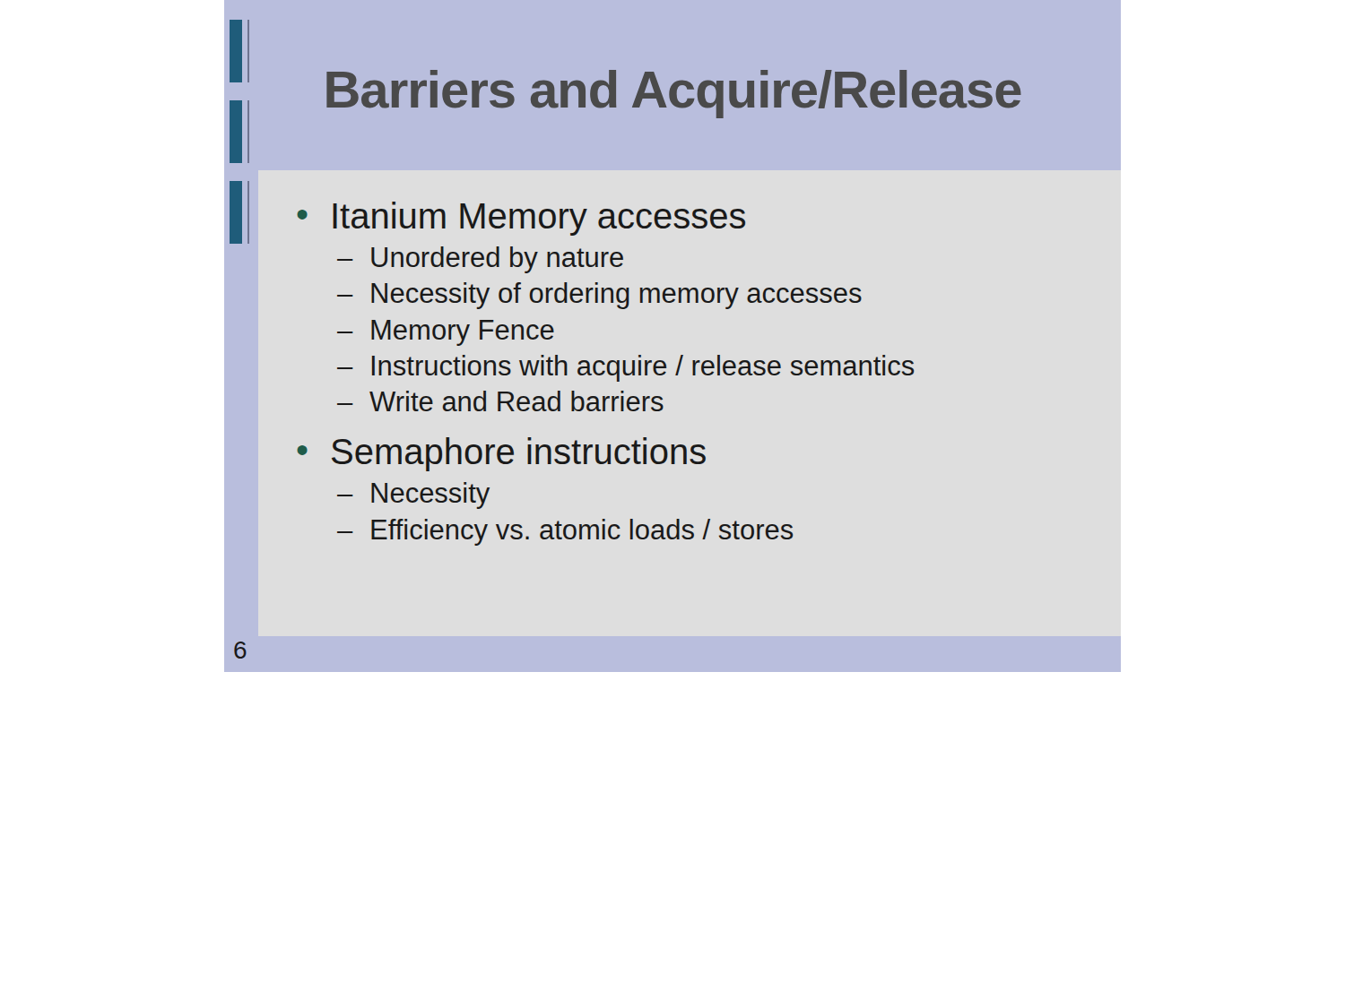Barriers and Acquire/Release
Itanium Memory accesses
Unordered by nature
Necessity of ordering memory accesses
Memory Fence
Instructions with acquire / release semantics
Write and Read barriers
Semaphore instructions
Necessity
Efficiency vs. atomic loads / stores
6